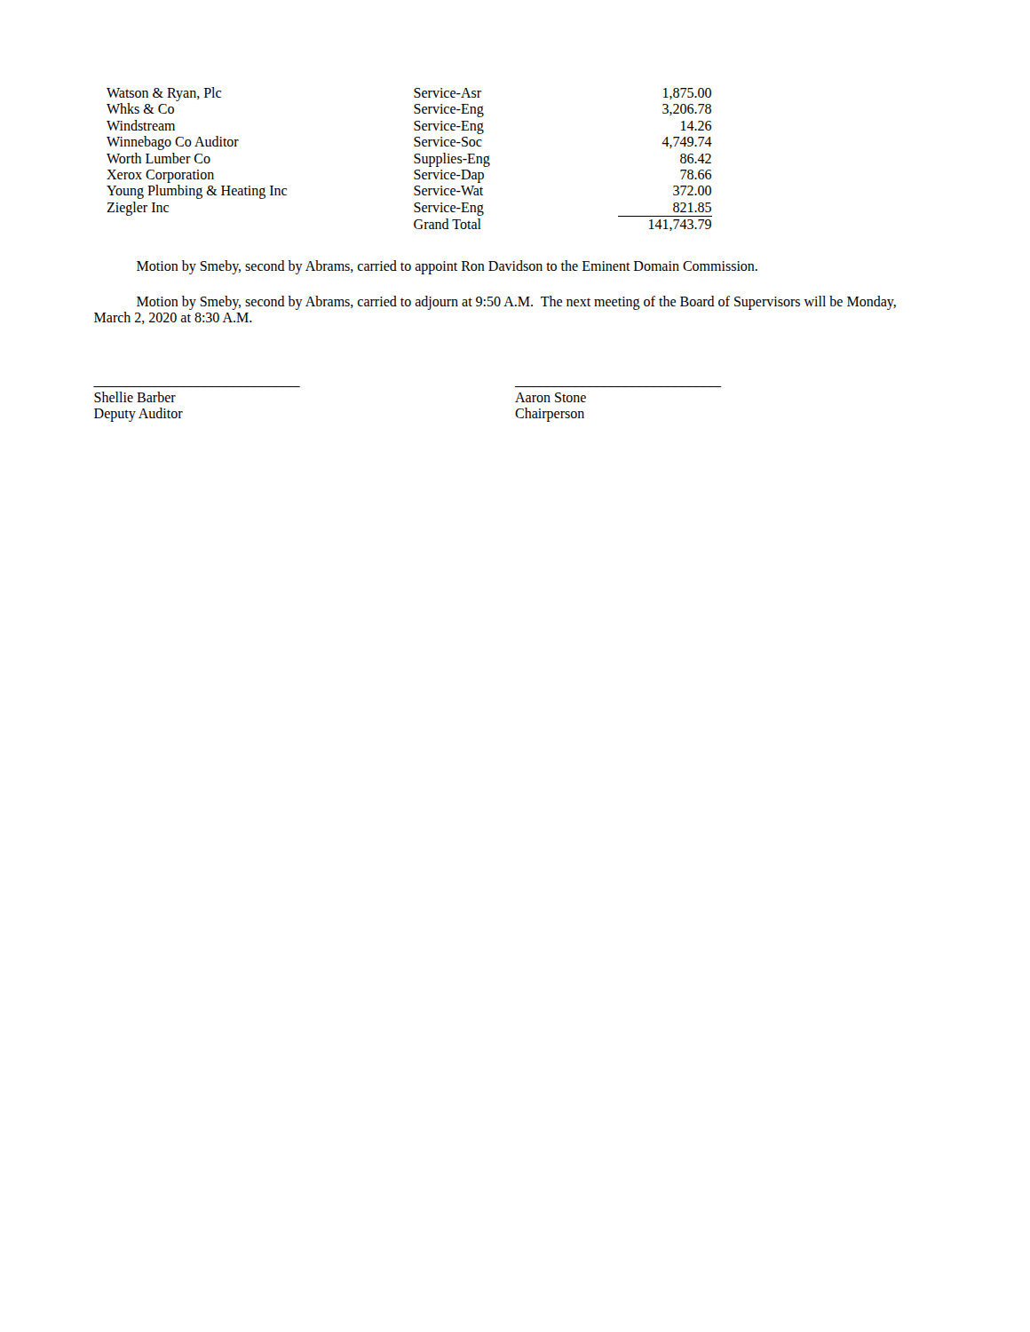| Watson & Ryan, Plc | Service-Asr | 1,875.00 |
| Whks & Co | Service-Eng | 3,206.78 |
| Windstream | Service-Eng | 14.26 |
| Winnebago Co Auditor | Service-Soc | 4,749.74 |
| Worth Lumber Co | Supplies-Eng | 86.42 |
| Xerox Corporation | Service-Dap | 78.66 |
| Young Plumbing & Heating Inc | Service-Wat | 372.00 |
| Ziegler Inc | Service-Eng | 821.85 |
| | Grand Total | 141,743.79 |
Motion by Smeby, second by Abrams, carried to appoint Ron Davidson to the Eminent Domain Commission.
Motion by Smeby, second by Abrams, carried to adjourn at 9:50 A.M. The next meeting of the Board of Supervisors will be Monday, March 2, 2020 at 8:30 A.M.
| _____________________________ | _____________________________ |
| Shellie Barber | Aaron Stone |
| Deputy Auditor | Chairperson |